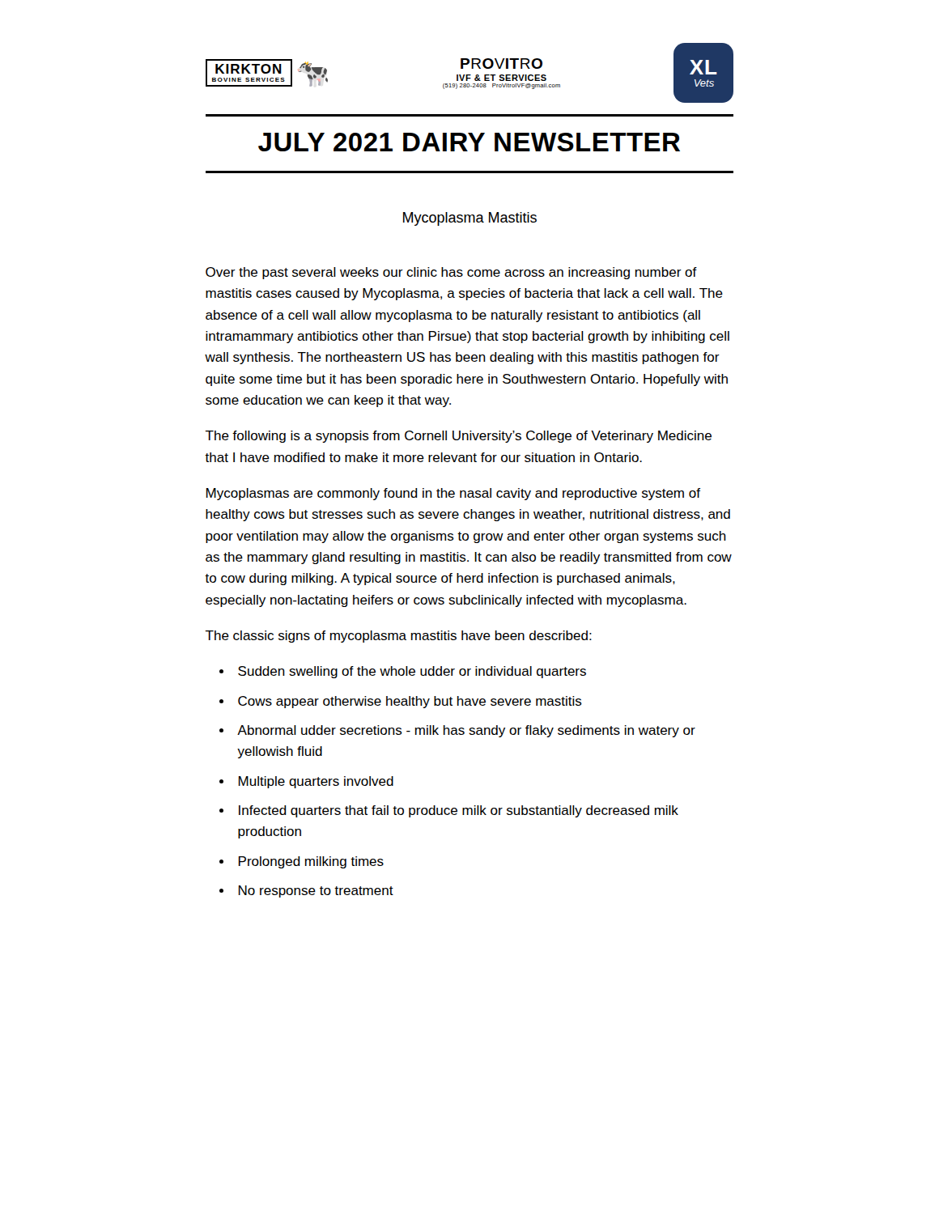KIRKTON BOVINE SERVICES
🐄
PROVITRO
IVF & ET SERVICES
(519) 280-2408 ProVitroIVF@gmail.com
XL Vets
JULY 2021 DAIRY NEWSLETTER
Mycoplasma Mastitis
Over the past several weeks our clinic has come across an increasing number of mastitis cases caused by Mycoplasma, a species of bacteria that lack a cell wall. The absence of a cell wall allow mycoplasma to be naturally resistant to antibiotics (all intramammary antibiotics other than Pirsue) that stop bacterial growth by inhibiting cell wall synthesis. The northeastern US has been dealing with this mastitis pathogen for quite some time but it has been sporadic here in Southwestern Ontario. Hopefully with some education we can keep it that way.
The following is a synopsis from Cornell University’s College of Veterinary Medicine that I have modified to make it more relevant for our situation in Ontario.
Mycoplasmas are commonly found in the nasal cavity and reproductive system of healthy cows but stresses such as severe changes in weather, nutritional distress, and poor ventilation may allow the organisms to grow and enter other organ systems such as the mammary gland resulting in mastitis. It can also be readily transmitted from cow to cow during milking. A typical source of herd infection is purchased animals, especially non-lactating heifers or cows subclinically infected with mycoplasma.
The classic signs of mycoplasma mastitis have been described:
Sudden swelling of the whole udder or individual quarters
Cows appear otherwise healthy but have severe mastitis
Abnormal udder secretions - milk has sandy or flaky sediments in watery or yellowish fluid
Multiple quarters involved
Infected quarters that fail to produce milk or substantially decreased milk production
Prolonged milking times
No response to treatment